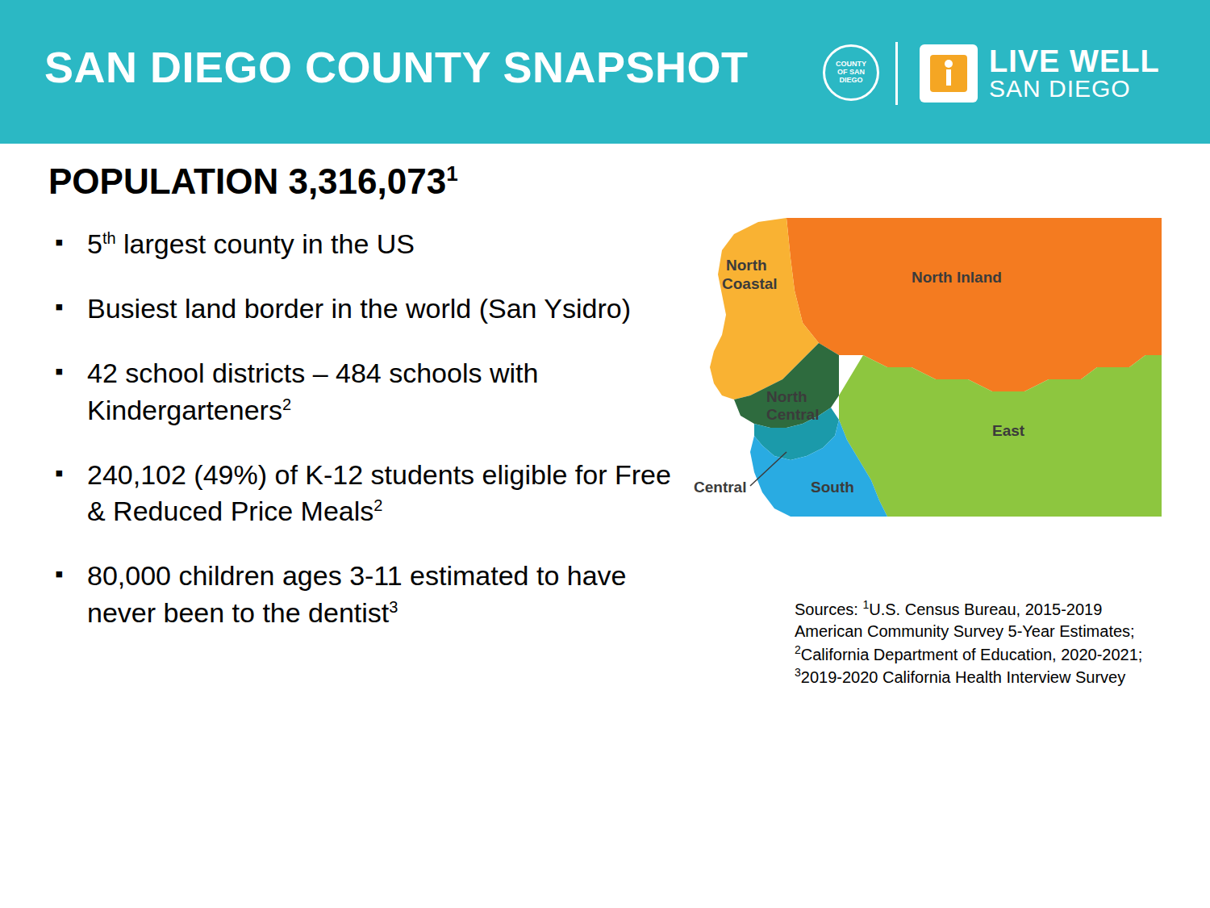SAN DIEGO COUNTY SNAPSHOT
COUNTY
OF SAN
DIEGO
LIVE WELL
SAN DIEGO
POPULATION 3,316,0731
5th largest county in the US
Busiest land border in the world (San Ysidro)
42 school districts – 484 schools with Kindergarteners2
240,102 (49%) of K-12 students eligible for Free & Reduced Price Meals2
80,000 children ages 3-11 estimated to have never been to the dentist3
North Coastal North Inland North Central East Central South
Sources: 1U.S. Census Bureau, 2015-2019 American Community Survey 5-Year Estimates; 2California Department of Education, 2020-2021; 32019-2020 California Health Interview Survey